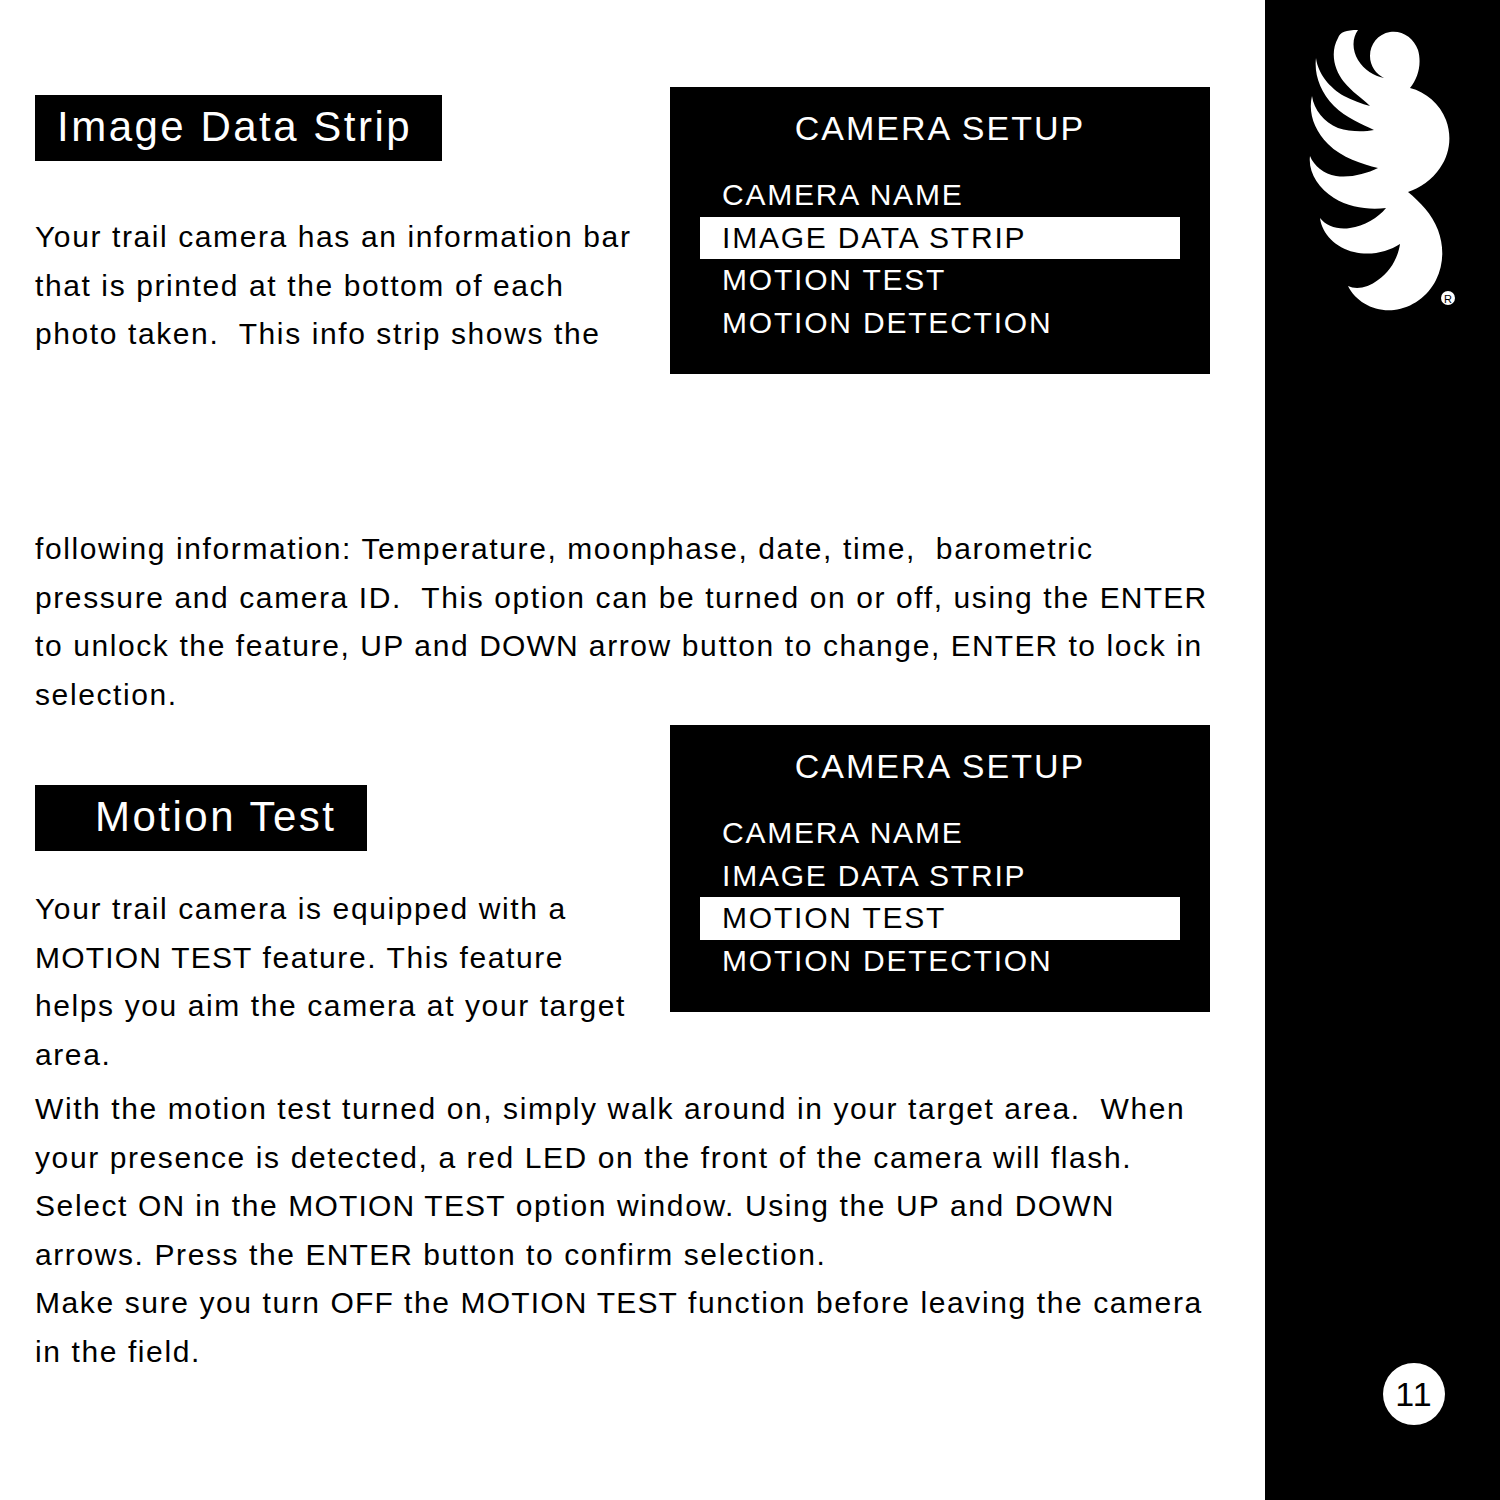Image Data Strip
CAMERA SETUP
CAMERA NAME
IMAGE DATA STRIP
MOTION TEST
MOTION DETECTION
Your trail camera has an information bar that is printed at the bottom of each photo taken. This info strip shows the
following information: Temperature, moonphase, date, time, barometric pressure and camera ID. This option can be turned on or off, using the ENTER to unlock the feature, UP and DOWN arrow button to change, ENTER to lock in selection.
Motion Test
CAMERA SETUP
CAMERA NAME
IMAGE DATA STRIP
MOTION TEST
MOTION DETECTION
Your trail camera is equipped with a MOTION TEST feature. This feature helps you aim the camera at your target area.
With the motion test turned on, simply walk around in your target area. When your presence is detected, a red LED on the front of the camera will flash. Select ON in the MOTION TEST option window. Using the UP and DOWN arrows. Press the ENTER button to confirm selection.
Make sure you turn OFF the MOTION TEST function before leaving the camera in the field.
R
11